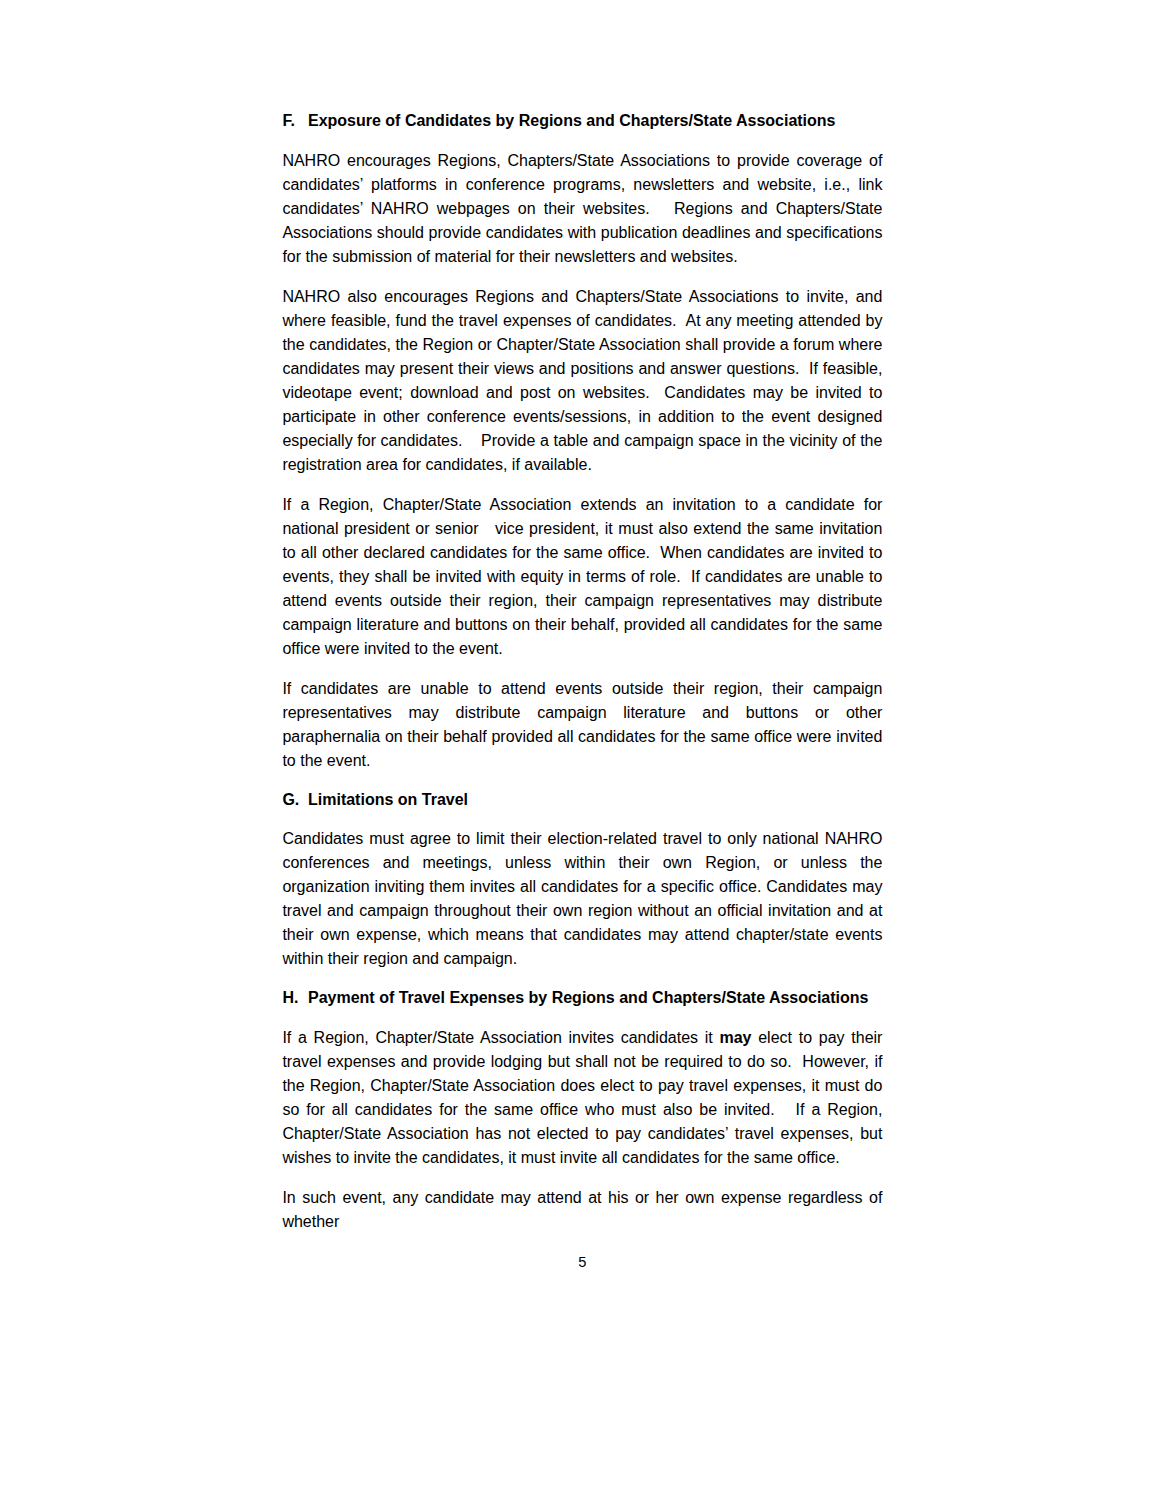F. Exposure of Candidates by Regions and Chapters/State Associations
NAHRO encourages Regions, Chapters/State Associations to provide coverage of candidates’ platforms in conference programs, newsletters and website, i.e., link candidates’ NAHRO webpages on their websites. Regions and Chapters/State Associations should provide candidates with publication deadlines and specifications for the submission of material for their newsletters and websites.
NAHRO also encourages Regions and Chapters/State Associations to invite, and where feasible, fund the travel expenses of candidates. At any meeting attended by the candidates, the Region or Chapter/State Association shall provide a forum where candidates may present their views and positions and answer questions. If feasible, videotape event; download and post on websites. Candidates may be invited to participate in other conference events/sessions, in addition to the event designed especially for candidates. Provide a table and campaign space in the vicinity of the registration area for candidates, if available.
If a Region, Chapter/State Association extends an invitation to a candidate for national president or senior vice president, it must also extend the same invitation to all other declared candidates for the same office. When candidates are invited to events, they shall be invited with equity in terms of role. If candidates are unable to attend events outside their region, their campaign representatives may distribute campaign literature and buttons on their behalf, provided all candidates for the same office were invited to the event.
If candidates are unable to attend events outside their region, their campaign representatives may distribute campaign literature and buttons or other paraphernalia on their behalf provided all candidates for the same office were invited to the event.
G. Limitations on Travel
Candidates must agree to limit their election-related travel to only national NAHRO conferences and meetings, unless within their own Region, or unless the organization inviting them invites all candidates for a specific office. Candidates may travel and campaign throughout their own region without an official invitation and at their own expense, which means that candidates may attend chapter/state events within their region and campaign.
H. Payment of Travel Expenses by Regions and Chapters/State Associations
If a Region, Chapter/State Association invites candidates it may elect to pay their travel expenses and provide lodging but shall not be required to do so. However, if the Region, Chapter/State Association does elect to pay travel expenses, it must do so for all candidates for the same office who must also be invited. If a Region, Chapter/State Association has not elected to pay candidates’ travel expenses, but wishes to invite the candidates, it must invite all candidates for the same office.
In such event, any candidate may attend at his or her own expense regardless of whether
5